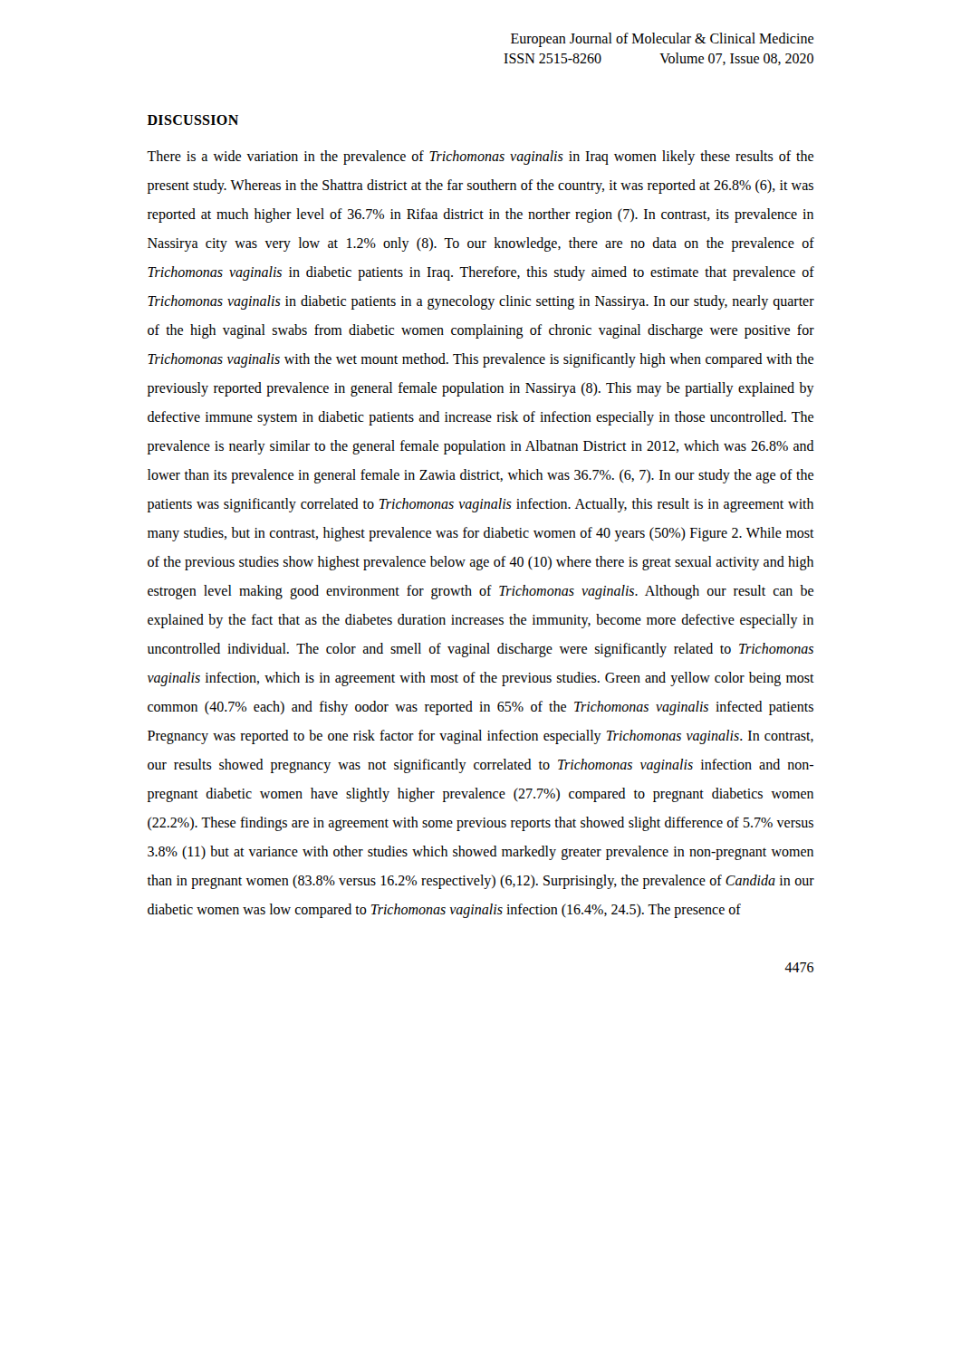European Journal of Molecular & Clinical Medicine ISSN 2515-8260 Volume 07, Issue 08, 2020
DISCUSSION
There is a wide variation in the prevalence of Trichomonas vaginalis in Iraq women likely these results of the present study. Whereas in the Shattra district at the far southern of the country, it was reported at 26.8% (6), it was reported at much higher level of 36.7% in Rifaa district in the norther region (7). In contrast, its prevalence in Nassirya city was very low at 1.2% only (8). To our knowledge, there are no data on the prevalence of Trichomonas vaginalis in diabetic patients in Iraq. Therefore, this study aimed to estimate that prevalence of Trichomonas vaginalis in diabetic patients in a gynecology clinic setting in Nassirya. In our study, nearly quarter of the high vaginal swabs from diabetic women complaining of chronic vaginal discharge were positive for Trichomonas vaginalis with the wet mount method. This prevalence is significantly high when compared with the previously reported prevalence in general female population in Nassirya (8). This may be partially explained by defective immune system in diabetic patients and increase risk of infection especially in those uncontrolled. The prevalence is nearly similar to the general female population in Albatnan District in 2012, which was 26.8% and lower than its prevalence in general female in Zawia district, which was 36.7%. (6, 7). In our study the age of the patients was significantly correlated to Trichomonas vaginalis infection. Actually, this result is in agreement with many studies, but in contrast, highest prevalence was for diabetic women of 40 years (50%) Figure 2. While most of the previous studies show highest prevalence below age of 40 (10) where there is great sexual activity and high estrogen level making good environment for growth of Trichomonas vaginalis. Although our result can be explained by the fact that as the diabetes duration increases the immunity, become more defective especially in uncontrolled individual. The color and smell of vaginal discharge were significantly related to Trichomonas vaginalis infection, which is in agreement with most of the previous studies. Green and yellow color being most common (40.7% each) and fishy oodor was reported in 65% of the Trichomonas vaginalis infected patients Pregnancy was reported to be one risk factor for vaginal infection especially Trichomonas vaginalis. In contrast, our results showed pregnancy was not significantly correlated to Trichomonas vaginalis infection and non-pregnant diabetic women have slightly higher prevalence (27.7%) compared to pregnant diabetics women (22.2%). These findings are in agreement with some previous reports that showed slight difference of 5.7% versus 3.8% (11) but at variance with other studies which showed markedly greater prevalence in non-pregnant women than in pregnant women (83.8% versus 16.2% respectively) (6,12). Surprisingly, the prevalence of Candida in our diabetic women was low compared to Trichomonas vaginalis infection (16.4%, 24.5). The presence of
4476